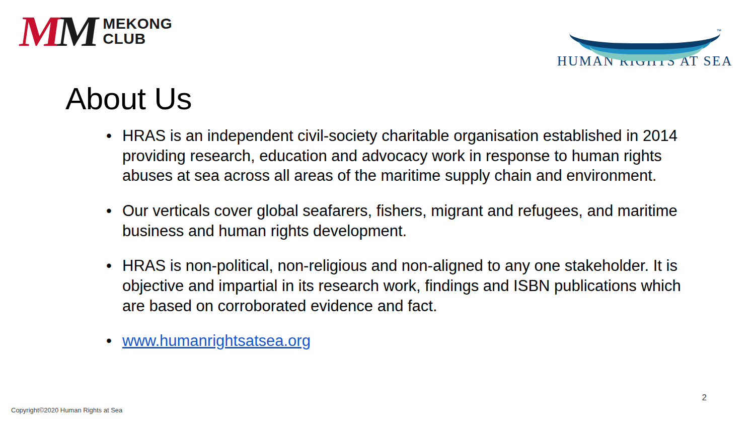MM
Mekong
Club
™
HUMAN RIGHTS AT SEA
About Us
HRAS is an independent civil-society charitable organisation established in 2014 providing research, education and advocacy work in response to human rights abuses at sea across all areas of the maritime supply chain and environment.
Our verticals cover global seafarers, fishers, migrant and refugees, and maritime business and human rights development.
HRAS is non-political, non-religious and non-aligned to any one stakeholder. It is objective and impartial in its research work, findings and ISBN publications which are based on corroborated evidence and fact.
www.humanrightsatsea.org
2
Copyright©2020 Human Rights at Sea